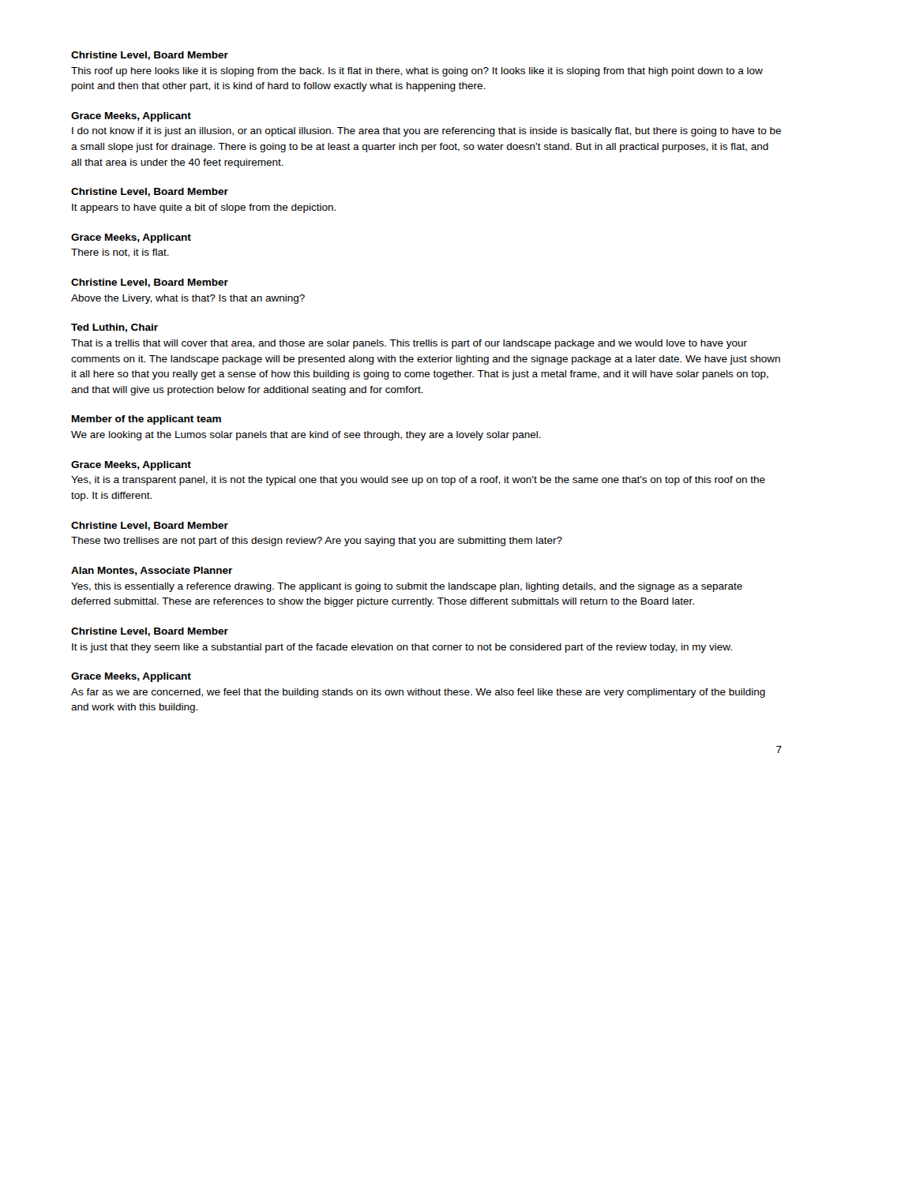Christine Level, Board Member
This roof up here looks like it is sloping from the back. Is it flat in there, what is going on? It looks like it is sloping from that high point down to a low point and then that other part, it is kind of hard to follow exactly what is happening there.
Grace Meeks, Applicant
I do not know if it is just an illusion, or an optical illusion. The area that you are referencing that is inside is basically flat, but there is going to have to be a small slope just for drainage. There is going to be at least a quarter inch per foot, so water doesn't stand. But in all practical purposes, it is flat, and all that area is under the 40 feet requirement.
Christine Level, Board Member
It appears to have quite a bit of slope from the depiction.
Grace Meeks, Applicant
There is not, it is flat.
Christine Level, Board Member
Above the Livery, what is that? Is that an awning?
Ted Luthin, Chair
That is a trellis that will cover that area, and those are solar panels. This trellis is part of our landscape package and we would love to have your comments on it. The landscape package will be presented along with the exterior lighting and the signage package at a later date. We have just shown it all here so that you really get a sense of how this building is going to come together. That is just a metal frame, and it will have solar panels on top, and that will give us protection below for additional seating and for comfort.
Member of the applicant team
We are looking at the Lumos solar panels that are kind of see through, they are a lovely solar panel.
Grace Meeks, Applicant
Yes, it is a transparent panel, it is not the typical one that you would see up on top of a roof, it won't be the same one that's on top of this roof on the top. It is different.
Christine Level, Board Member
These two trellises are not part of this design review? Are you saying that you are submitting them later?
Alan Montes, Associate Planner
Yes, this is essentially a reference drawing. The applicant is going to submit the landscape plan, lighting details, and the signage as a separate deferred submittal. These are references to show the bigger picture currently. Those different submittals will return to the Board later.
Christine Level, Board Member
It is just that they seem like a substantial part of the facade elevation on that corner to not be considered part of the review today, in my view.
Grace Meeks, Applicant
As far as we are concerned, we feel that the building stands on its own without these. We also feel like these are very complimentary of the building and work with this building.
7